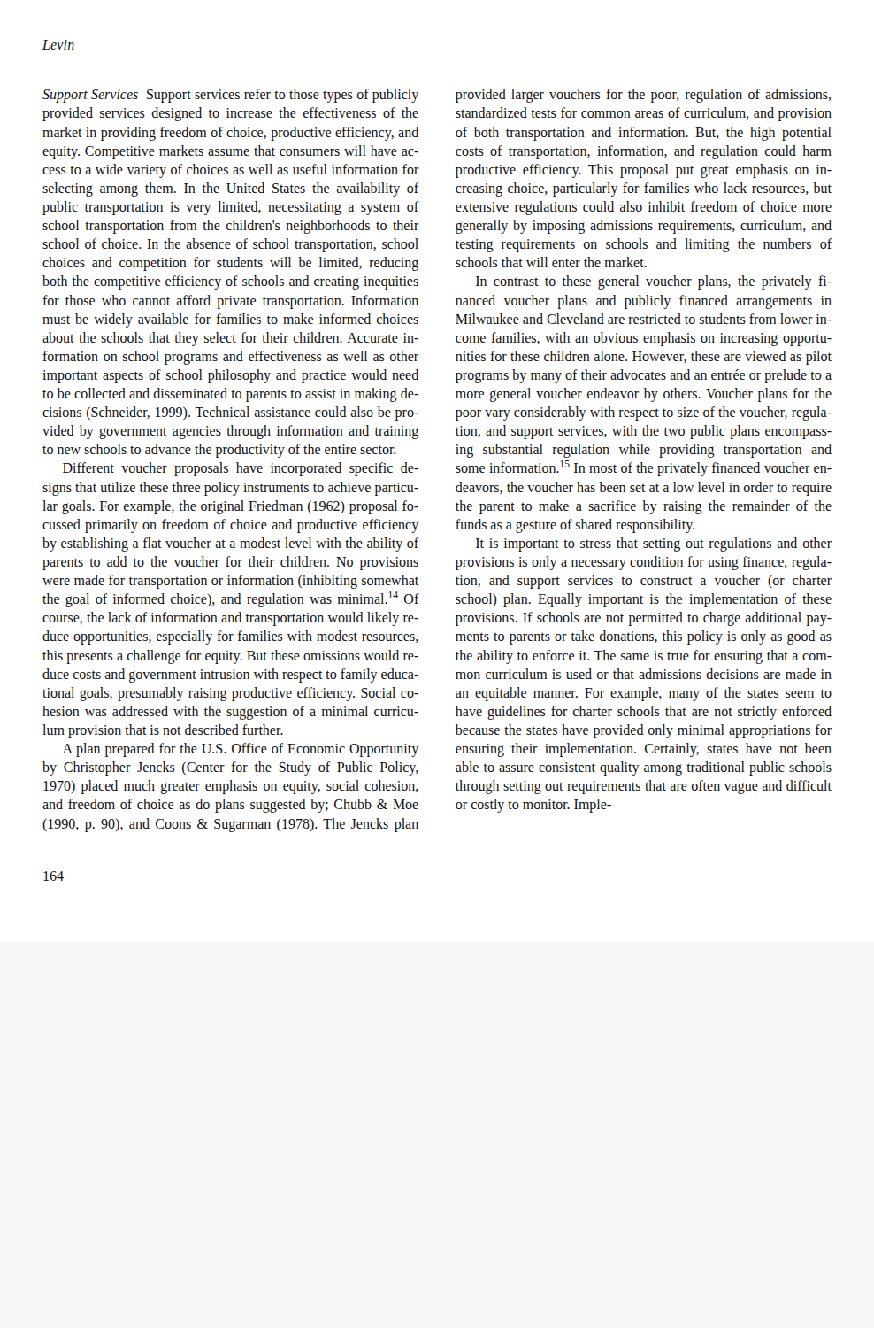Levin
Support Services Support services refer to those types of publicly provided services designed to increase the effectiveness of the market in providing freedom of choice, productive efficiency, and equity. Competitive markets assume that consumers will have access to a wide variety of choices as well as useful information for selecting among them. In the United States the availability of public transportation is very limited, necessitating a system of school transportation from the children's neighborhoods to their school of choice. In the absence of school transportation, school choices and competition for students will be limited, reducing both the competitive efficiency of schools and creating inequities for those who cannot afford private transportation. Information must be widely available for families to make informed choices about the schools that they select for their children. Accurate information on school programs and effectiveness as well as other important aspects of school philosophy and practice would need to be collected and disseminated to parents to assist in making decisions (Schneider, 1999). Technical assistance could also be provided by government agencies through information and training to new schools to advance the productivity of the entire sector.
Different voucher proposals have incorporated specific designs that utilize these three policy instruments to achieve particular goals. For example, the original Friedman (1962) proposal focussed primarily on freedom of choice and productive efficiency by establishing a flat voucher at a modest level with the ability of parents to add to the voucher for their children. No provisions were made for transportation or information (inhibiting somewhat the goal of informed choice), and regulation was minimal.14 Of course, the lack of information and transportation would likely reduce opportunities, especially for families with modest resources, this presents a challenge for equity. But these omissions would reduce costs and government intrusion with respect to family educational goals, presumably raising productive efficiency. Social cohesion was addressed with the suggestion of a minimal curriculum provision that is not described further.
A plan prepared for the U.S. Office of Economic Opportunity by Christopher Jencks (Center for the Study of Public Policy, 1970) placed much greater emphasis on equity, social cohesion, and freedom of choice as do plans suggested by; Chubb & Moe (1990, p. 90), and Coons & Sugarman (1978). The Jencks plan provided larger vouchers for the poor, regulation of admissions, standardized tests for common areas of curriculum, and provision of both transportation and information. But, the high potential costs of transportation, information, and regulation could harm productive efficiency. This proposal put great emphasis on increasing choice, particularly for families who lack resources, but extensive regulations could also inhibit freedom of choice more generally by imposing admissions requirements, curriculum, and testing requirements on schools and limiting the numbers of schools that will enter the market.
In contrast to these general voucher plans, the privately financed voucher plans and publicly financed arrangements in Milwaukee and Cleveland are restricted to students from lower income families, with an obvious emphasis on increasing opportunities for these children alone. However, these are viewed as pilot programs by many of their advocates and an entrée or prelude to a more general voucher endeavor by others. Voucher plans for the poor vary considerably with respect to size of the voucher, regulation, and support services, with the two public plans encompassing substantial regulation while providing transportation and some information.15 In most of the privately financed voucher endeavors, the voucher has been set at a low level in order to require the parent to make a sacrifice by raising the remainder of the funds as a gesture of shared responsibility.
It is important to stress that setting out regulations and other provisions is only a necessary condition for using finance, regulation, and support services to construct a voucher (or charter school) plan. Equally important is the implementation of these provisions. If schools are not permitted to charge additional payments to parents or take donations, this policy is only as good as the ability to enforce it. The same is true for ensuring that a common curriculum is used or that admissions decisions are made in an equitable manner. For example, many of the states seem to have guidelines for charter schools that are not strictly enforced because the states have provided only minimal appropriations for ensuring their implementation. Certainly, states have not been able to assure consistent quality among traditional public schools through setting out requirements that are often vague and difficult or costly to monitor. Imple-
164